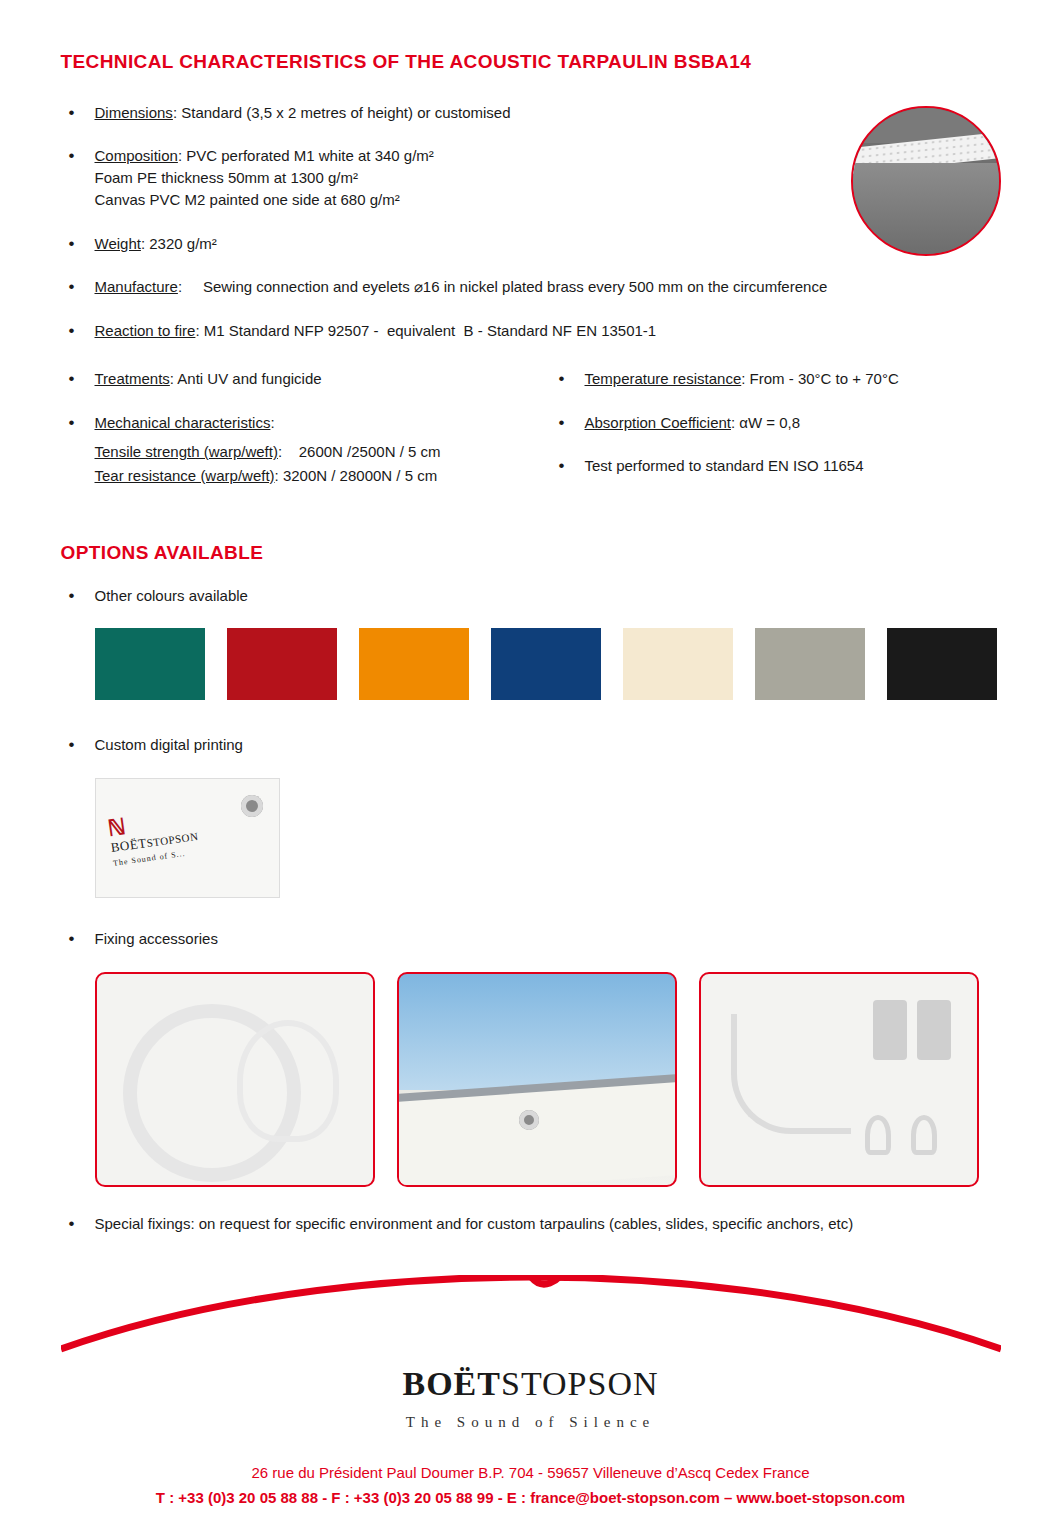Technical characteristics of the acoustic tarpaulin BSBA14
Dimensions: Standard (3,5 x 2 metres of height) or customised
Composition: PVC perforated M1 white at 340 g/m²
Foam PE thickness 50mm at 1300 g/m²
Canvas PVC M2 painted one side at 680 g/m²
Weight: 2320 g/m²
Manufacture: Sewing connection and eyelets ⌀16 in nickel plated brass every 500 mm on the circumference
Reaction to fire: M1 Standard NFP 92507 - equivalent B - Standard NF EN 13501-1
Treatments: Anti UV and fungicide
Mechanical characteristics:
Tensile strength (warp/weft): 2600N /2500N / 5 cm
Tear resistance (warp/weft): 3200N / 28000N / 5 cm
Temperature resistance: From - 30°C to + 70°C
Absorption Coefficient: αW = 0,8
Test performed to standard EN ISO 11654
Options available
Other colours available
Custom digital printing
ℕ BOËTSTOPSON
The Sound of S...
Fixing accessories
Special fixings: on request for specific environment and for custom tarpaulins (cables, slides, specific anchors, etc)
BOËT STOPSON
The Sound of Silence
26 rue du Président Paul Doumer B.P. 704 - 59657 Villeneuve d’Ascq Cedex France
T : +33 (0)3 20 05 88 88 - F : +33 (0)3 20 05 88 99 - E : france@boet-stopson.com – www.boet-stopson.com